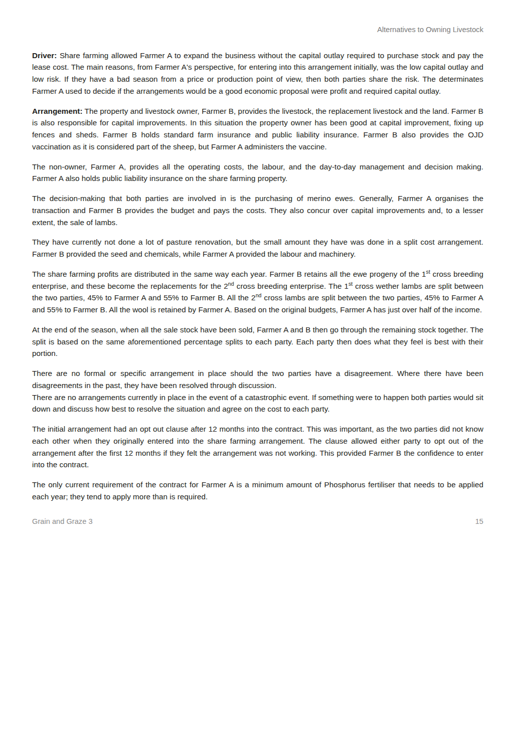Alternatives to Owning Livestock
Driver: Share farming allowed Farmer A to expand the business without the capital outlay required to purchase stock and pay the lease cost. The main reasons, from Farmer A's perspective, for entering into this arrangement initially, was the low capital outlay and low risk. If they have a bad season from a price or production point of view, then both parties share the risk. The determinates Farmer A used to decide if the arrangements would be a good economic proposal were profit and required capital outlay.
Arrangement: The property and livestock owner, Farmer B, provides the livestock, the replacement livestock and the land. Farmer B is also responsible for capital improvements. In this situation the property owner has been good at capital improvement, fixing up fences and sheds. Farmer B holds standard farm insurance and public liability insurance. Farmer B also provides the OJD vaccination as it is considered part of the sheep, but Farmer A administers the vaccine.
The non-owner, Farmer A, provides all the operating costs, the labour, and the day-to-day management and decision making. Farmer A also holds public liability insurance on the share farming property.
The decision-making that both parties are involved in is the purchasing of merino ewes. Generally, Farmer A organises the transaction and Farmer B provides the budget and pays the costs. They also concur over capital improvements and, to a lesser extent, the sale of lambs.
They have currently not done a lot of pasture renovation, but the small amount they have was done in a split cost arrangement. Farmer B provided the seed and chemicals, while Farmer A provided the labour and machinery.
The share farming profits are distributed in the same way each year. Farmer B retains all the ewe progeny of the 1st cross breeding enterprise, and these become the replacements for the 2nd cross breeding enterprise. The 1st cross wether lambs are split between the two parties, 45% to Farmer A and 55% to Farmer B. All the 2nd cross lambs are split between the two parties, 45% to Farmer A and 55% to Farmer B. All the wool is retained by Farmer A. Based on the original budgets, Farmer A has just over half of the income.
At the end of the season, when all the sale stock have been sold, Farmer A and B then go through the remaining stock together. The split is based on the same aforementioned percentage splits to each party. Each party then does what they feel is best with their portion.
There are no formal or specific arrangement in place should the two parties have a disagreement. Where there have been disagreements in the past, they have been resolved through discussion.
There are no arrangements currently in place in the event of a catastrophic event. If something were to happen both parties would sit down and discuss how best to resolve the situation and agree on the cost to each party.
The initial arrangement had an opt out clause after 12 months into the contract. This was important, as the two parties did not know each other when they originally entered into the share farming arrangement. The clause allowed either party to opt out of the arrangement after the first 12 months if they felt the arrangement was not working. This provided Farmer B the confidence to enter into the contract.
The only current requirement of the contract for Farmer A is a minimum amount of Phosphorus fertiliser that needs to be applied each year; they tend to apply more than is required.
Grain and Graze 3 15